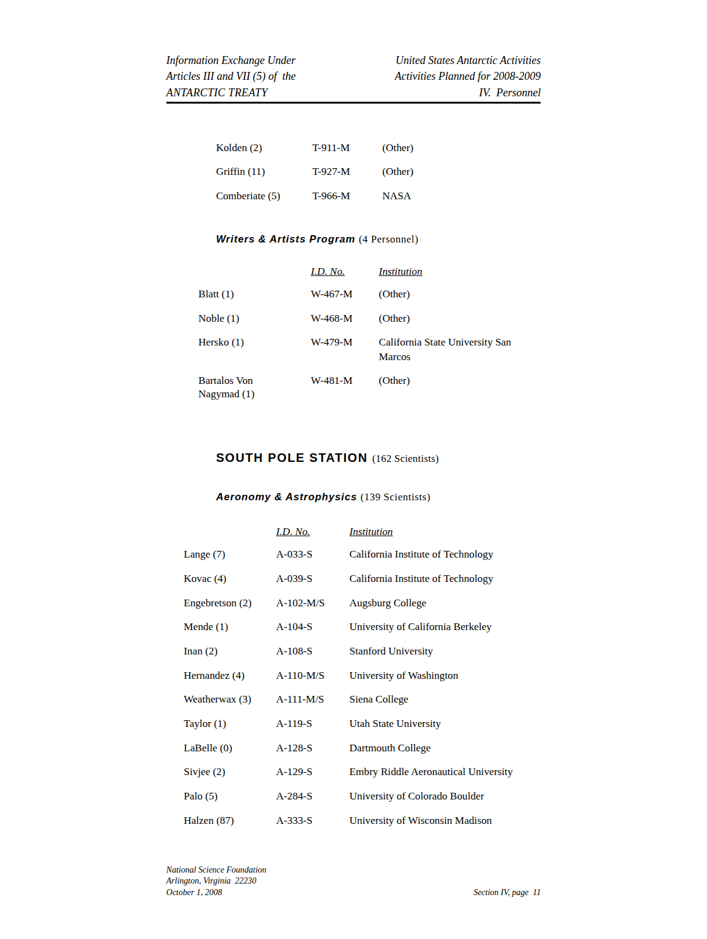Information Exchange Under
United States Antarctic Activities
Articles III and VII (5) of the
Activities Planned for 2008-2009
ANTARCTIC TREATY
IV. Personnel
| Kolden (2) | T-911-M | (Other) |
| Griffin (11) | T-927-M | (Other) |
| Comberiate (5) | T-966-M | NASA |
Writers & Artists Program (4 Personnel)
| | I.D. No. | Institution |
| --- | --- | --- |
| Blatt (1) | W-467-M | (Other) |
| Noble (1) | W-468-M | (Other) |
| Hersko (1) | W-479-M | California State University San Marcos |
| Bartalos Von Nagymad (1) | W-481-M | (Other) |
SOUTH POLE STATION (162 Scientists)
Aeronomy & Astrophysics (139 Scientists)
| | I.D. No. | Institution |
| --- | --- | --- |
| Lange (7) | A-033-S | California Institute of Technology |
| Kovac (4) | A-039-S | California Institute of Technology |
| Engebretson (2) | A-102-M/S | Augsburg College |
| Mende (1) | A-104-S | University of California Berkeley |
| Inan (2) | A-108-S | Stanford University |
| Hernandez (4) | A-110-M/S | University of Washington |
| Weatherwax (3) | A-111-M/S | Siena College |
| Taylor (1) | A-119-S | Utah State University |
| LaBelle (0) | A-128-S | Dartmouth College |
| Sivjee (2) | A-129-S | Embry Riddle Aeronautical University |
| Palo (5) | A-284-S | University of Colorado Boulder |
| Halzen (87) | A-333-S | University of Wisconsin Madison |
National Science Foundation
Arlington, Virginia 22230
October 1, 2008
Section IV, page 11